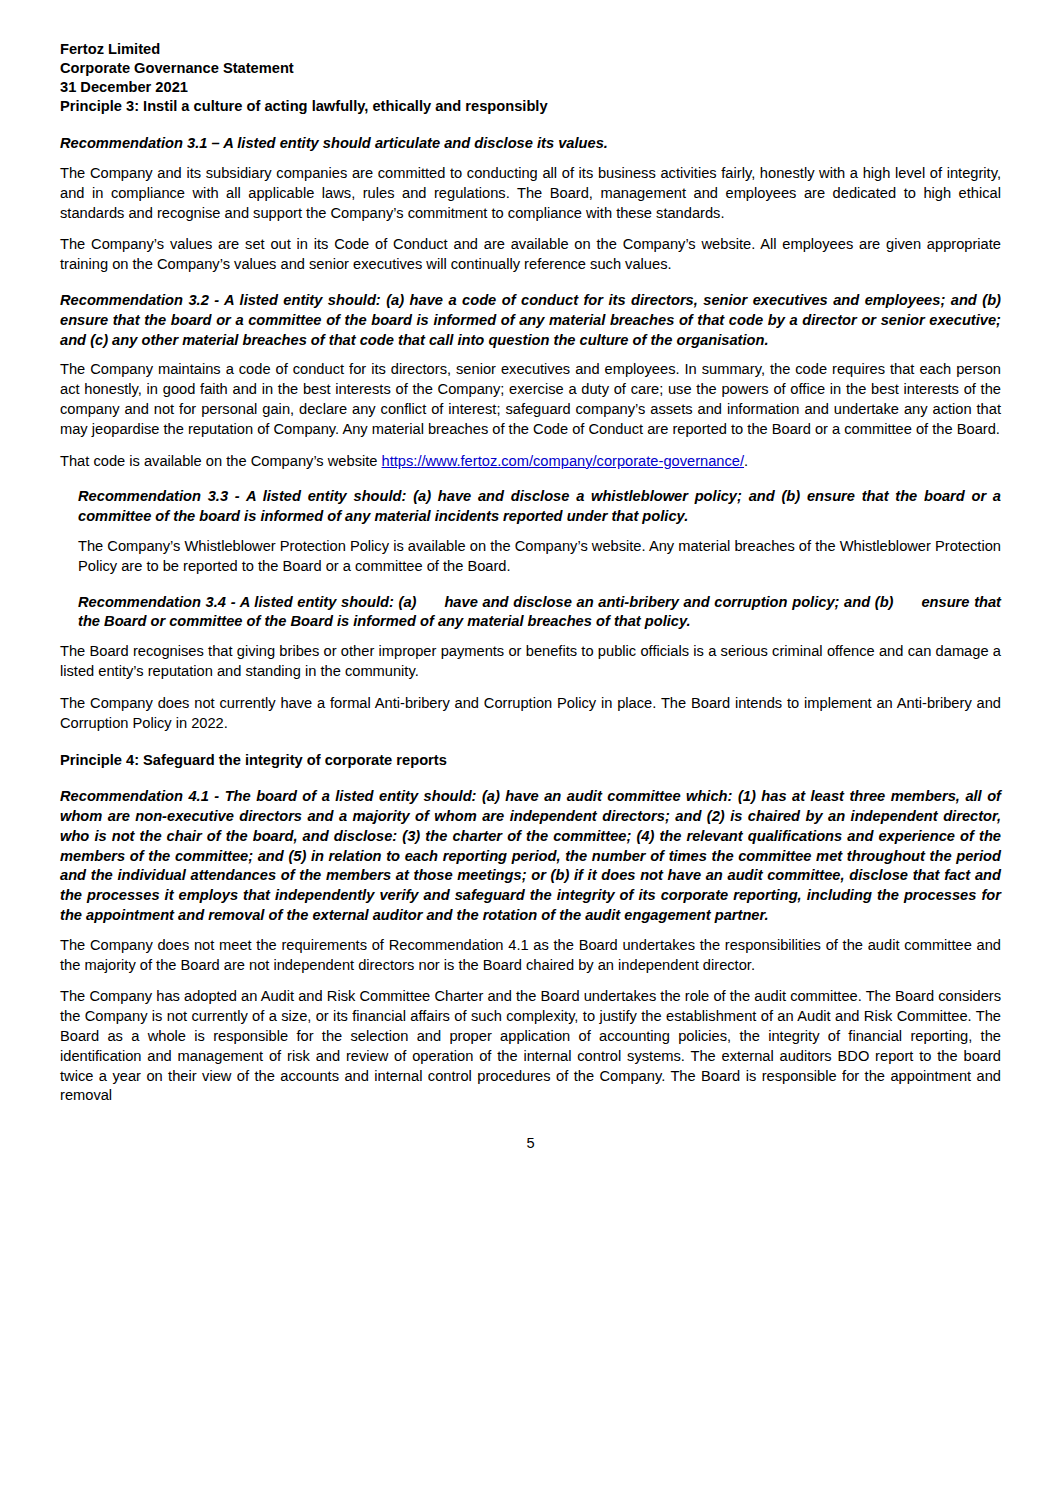Fertoz Limited
Corporate Governance Statement
31 December 2021
Principle 3: Instil a culture of acting lawfully, ethically and responsibly
Recommendation 3.1 – A listed entity should articulate and disclose its values.
The Company and its subsidiary companies are committed to conducting all of its business activities fairly, honestly with a high level of integrity, and in compliance with all applicable laws, rules and regulations. The Board, management and employees are dedicated to high ethical standards and recognise and support the Company’s commitment to compliance with these standards.
The Company’s values are set out in its Code of Conduct and are available on the Company’s website. All employees are given appropriate training on the Company’s values and senior executives will continually reference such values.
Recommendation 3.2 - A listed entity should: (a) have a code of conduct for its directors, senior executives and employees; and (b) ensure that the board or a committee of the board is informed of any material breaches of that code by a director or senior executive; and (c) any other material breaches of that code that call into question the culture of the organisation.
The Company maintains a code of conduct for its directors, senior executives and employees. In summary, the code requires that each person act honestly, in good faith and in the best interests of the Company; exercise a duty of care; use the powers of office in the best interests of the company and not for personal gain, declare any conflict of interest; safeguard company’s assets and information and undertake any action that may jeopardise the reputation of Company. Any material breaches of the Code of Conduct are reported to the Board or a committee of the Board.
That code is available on the Company’s website https://www.fertoz.com/company/corporate-governance/.
Recommendation 3.3 - A listed entity should: (a) have and disclose a whistleblower policy; and (b) ensure that the board or a committee of the board is informed of any material incidents reported under that policy.
The Company’s Whistleblower Protection Policy is available on the Company’s website. Any material breaches of the Whistleblower Protection Policy are to be reported to the Board or a committee of the Board.
Recommendation 3.4 - A listed entity should: (a) have and disclose an anti-bribery and corruption policy; and (b) ensure that the Board or committee of the Board is informed of any material breaches of that policy.
The Board recognises that giving bribes or other improper payments or benefits to public officials is a serious criminal offence and can damage a listed entity’s reputation and standing in the community.
The Company does not currently have a formal Anti-bribery and Corruption Policy in place. The Board intends to implement an Anti-bribery and Corruption Policy in 2022.
Principle 4: Safeguard the integrity of corporate reports
Recommendation 4.1 - The board of a listed entity should: (a) have an audit committee which: (1) has at least three members, all of whom are non-executive directors and a majority of whom are independent directors; and (2) is chaired by an independent director, who is not the chair of the board, and disclose: (3) the charter of the committee; (4) the relevant qualifications and experience of the members of the committee; and (5) in relation to each reporting period, the number of times the committee met throughout the period and the individual attendances of the members at those meetings; or (b) if it does not have an audit committee, disclose that fact and the processes it employs that independently verify and safeguard the integrity of its corporate reporting, including the processes for the appointment and removal of the external auditor and the rotation of the audit engagement partner.
The Company does not meet the requirements of Recommendation 4.1 as the Board undertakes the responsibilities of the audit committee and the majority of the Board are not independent directors nor is the Board chaired by an independent director.
The Company has adopted an Audit and Risk Committee Charter and the Board undertakes the role of the audit committee. The Board considers the Company is not currently of a size, or its financial affairs of such complexity, to justify the establishment of an Audit and Risk Committee. The Board as a whole is responsible for the selection and proper application of accounting policies, the integrity of financial reporting, the identification and management of risk and review of operation of the internal control systems. The external auditors BDO report to the board twice a year on their view of the accounts and internal control procedures of the Company. The Board is responsible for the appointment and removal
5